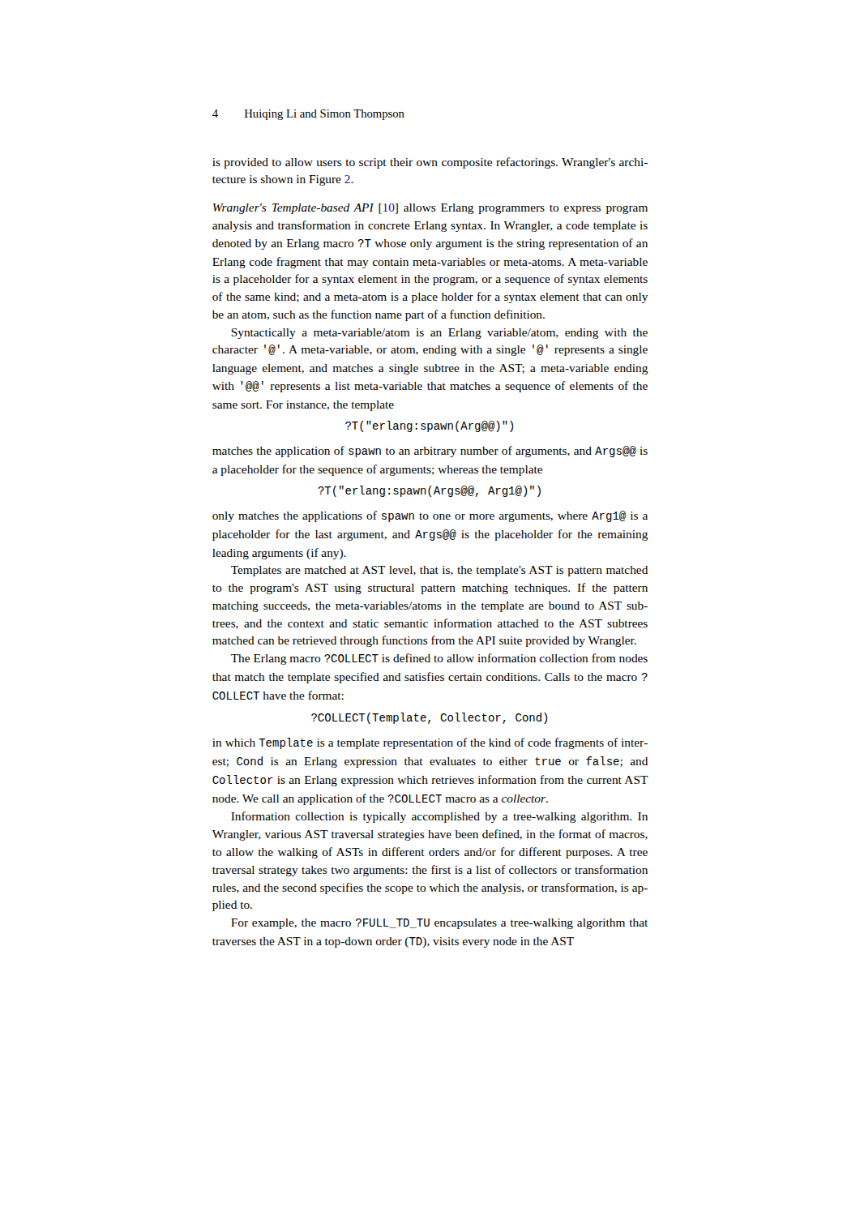4 Huiqing Li and Simon Thompson
is provided to allow users to script their own composite refactorings. Wrangler's architecture is shown in Figure 2.
Wrangler's Template-based API [10] allows Erlang programmers to express program analysis and transformation in concrete Erlang syntax. In Wrangler, a code template is denoted by an Erlang macro ?T whose only argument is the string representation of an Erlang code fragment that may contain meta-variables or meta-atoms. A meta-variable is a placeholder for a syntax element in the program, or a sequence of syntax elements of the same kind; and a meta-atom is a place holder for a syntax element that can only be an atom, such as the function name part of a function definition.
Syntactically a meta-variable/atom is an Erlang variable/atom, ending with the character '@'. A meta-variable, or atom, ending with a single '@' represents a single language element, and matches a single subtree in the AST; a meta-variable ending with '@@' represents a list meta-variable that matches a sequence of elements of the same sort. For instance, the template
?T("erlang:spawn(Arg@@)")
matches the application of spawn to an arbitrary number of arguments, and Args@@ is a placeholder for the sequence of arguments; whereas the template
?T("erlang:spawn(Args@@, Arg1@)")
only matches the applications of spawn to one or more arguments, where Arg1@ is a placeholder for the last argument, and Args@@ is the placeholder for the remaining leading arguments (if any).
Templates are matched at AST level, that is, the template's AST is pattern matched to the program's AST using structural pattern matching techniques. If the pattern matching succeeds, the meta-variables/atoms in the template are bound to AST subtrees, and the context and static semantic information attached to the AST subtrees matched can be retrieved through functions from the API suite provided by Wrangler.
The Erlang macro ?COLLECT is defined to allow information collection from nodes that match the template specified and satisfies certain conditions. Calls to the macro ?COLLECT have the format:
?COLLECT(Template, Collector, Cond)
in which Template is a template representation of the kind of code fragments of interest; Cond is an Erlang expression that evaluates to either true or false; and Collector is an Erlang expression which retrieves information from the current AST node. We call an application of the ?COLLECT macro as a collector.
Information collection is typically accomplished by a tree-walking algorithm. In Wrangler, various AST traversal strategies have been defined, in the format of macros, to allow the walking of ASTs in different orders and/or for different purposes. A tree traversal strategy takes two arguments: the first is a list of collectors or transformation rules, and the second specifies the scope to which the analysis, or transformation, is applied to.
For example, the macro ?FULL_TD_TU encapsulates a tree-walking algorithm that traverses the AST in a top-down order (TD), visits every node in the AST